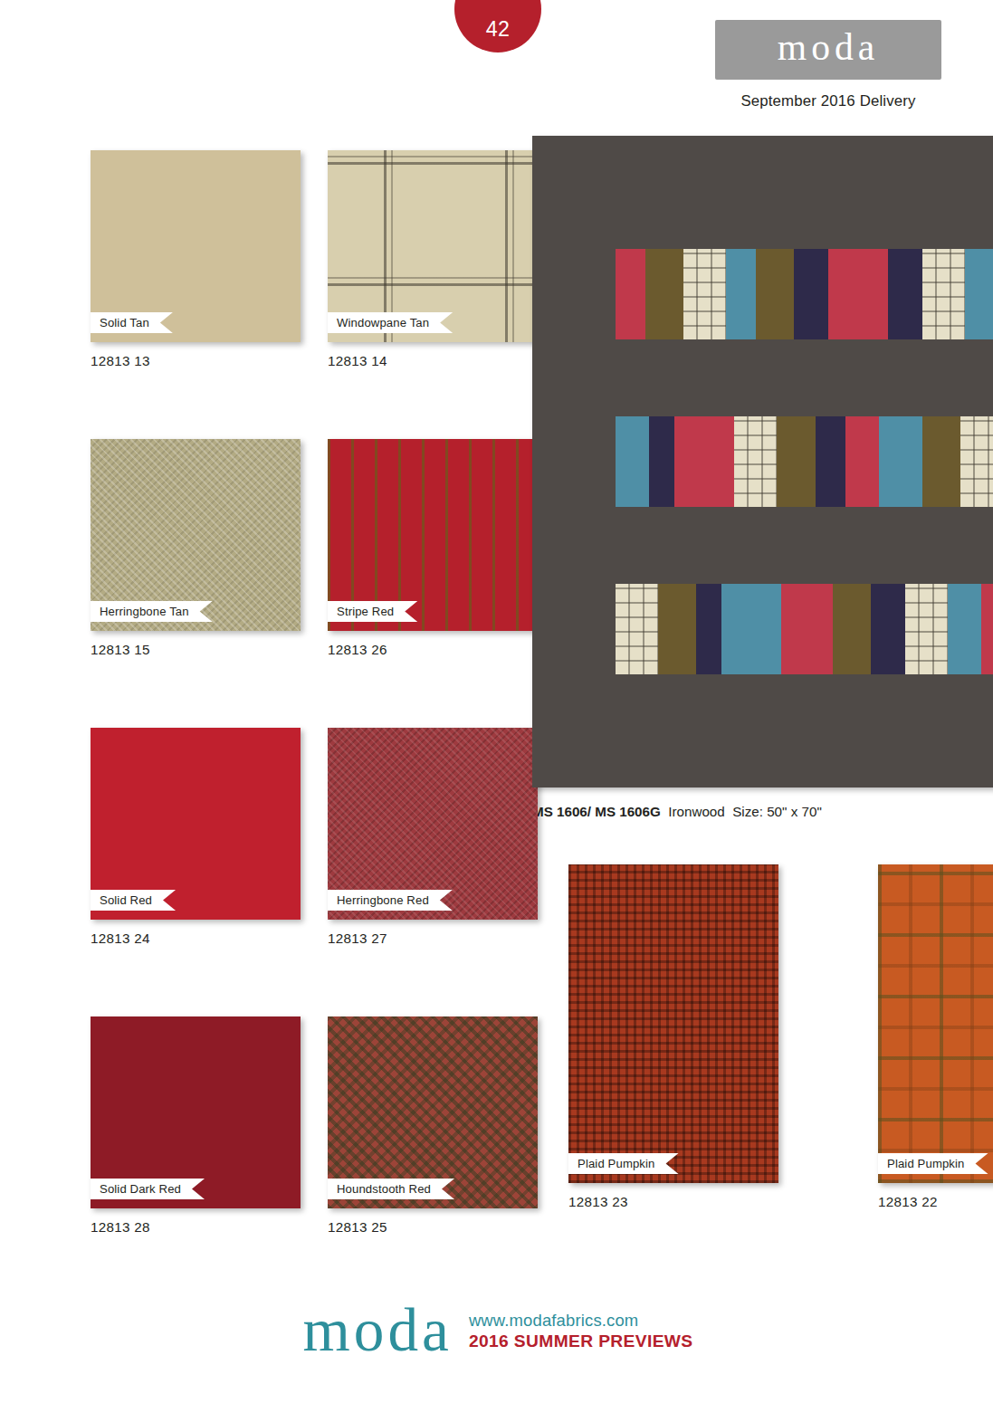42
moda
September 2016 Delivery
Solid Tan
12813 13
Windowpane Tan
12813 14
Herringbone Tan
12813 15
Stripe Red
12813 26
Solid Red
12813 24
Herringbone Red
12813 27
Solid Dark Red
12813 28
Houndstooth Red
12813 25
MS 1606/ MS 1606G Ironwood Size: 50" x 70"
Plaid Pumpkin
12813 23
Plaid Pumpkin
12813 22
moda
www.modafabrics.com
2016 SUMMER PREVIEWS